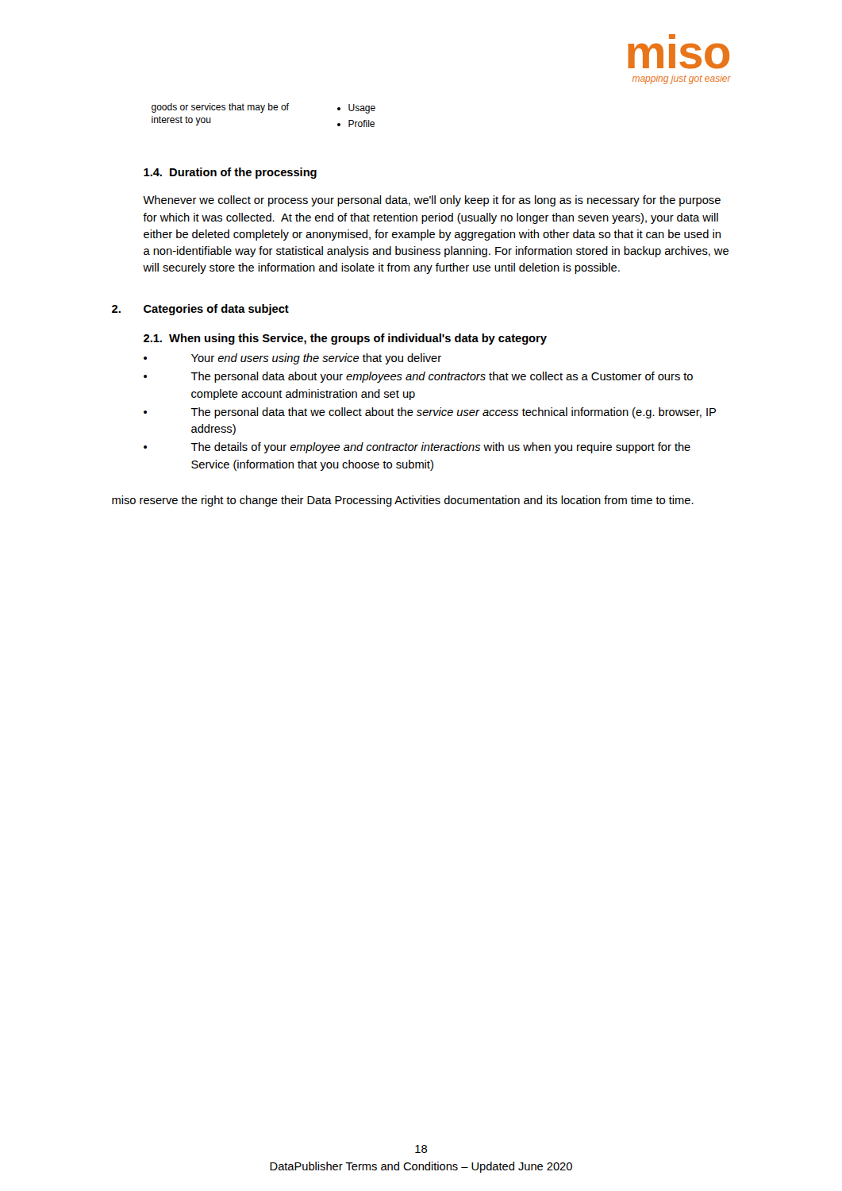miso mapping just got easier
goods or services that may be of interest to you
Usage
Profile
1.4. Duration of the processing
Whenever we collect or process your personal data, we'll only keep it for as long as is necessary for the purpose for which it was collected. At the end of that retention period (usually no longer than seven years), your data will either be deleted completely or anonymised, for example by aggregation with other data so that it can be used in a non-identifiable way for statistical analysis and business planning. For information stored in backup archives, we will securely store the information and isolate it from any further use until deletion is possible.
2. Categories of data subject
2.1. When using this Service, the groups of individual's data by category
• Your end users using the service that you deliver
• The personal data about your employees and contractors that we collect as a Customer of ours to complete account administration and set up
• The personal data that we collect about the service user access technical information (e.g. browser, IP address)
• The details of your employee and contractor interactions with us when you require support for the Service (information that you choose to submit)
miso reserve the right to change their Data Processing Activities documentation and its location from time to time.
18
DataPublisher Terms and Conditions – Updated June 2020